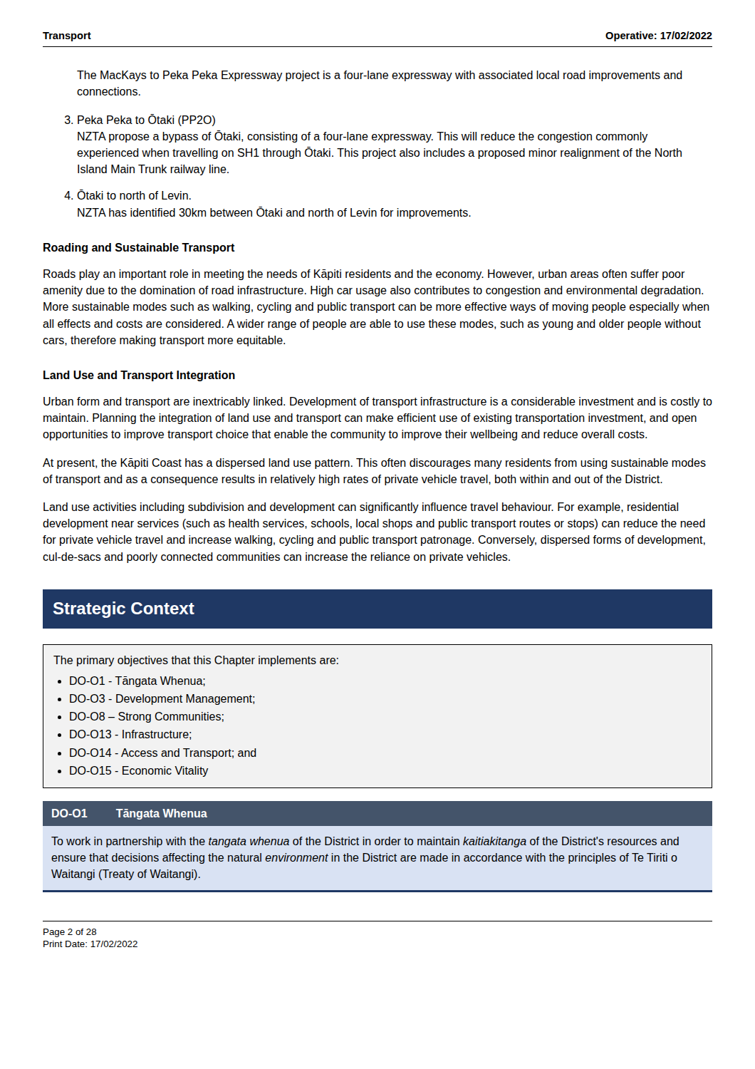Transport Operative: 17/02/2022
The MacKays to Peka Peka Expressway project is a four-lane expressway with associated local road improvements and connections.
Peka Peka to Ōtaki (PP2O)
NZTA propose a bypass of Ōtaki, consisting of a four-lane expressway. This will reduce the congestion commonly experienced when travelling on SH1 through Ōtaki. This project also includes a proposed minor realignment of the North Island Main Trunk railway line.
Ōtaki to north of Levin.
NZTA has identified 30km between Ōtaki and north of Levin for improvements.
Roading and Sustainable Transport
Roads play an important role in meeting the needs of Kāpiti residents and the economy. However, urban areas often suffer poor amenity due to the domination of road infrastructure. High car usage also contributes to congestion and environmental degradation. More sustainable modes such as walking, cycling and public transport can be more effective ways of moving people especially when all effects and costs are considered. A wider range of people are able to use these modes, such as young and older people without cars, therefore making transport more equitable.
Land Use and Transport Integration
Urban form and transport are inextricably linked. Development of transport infrastructure is a considerable investment and is costly to maintain. Planning the integration of land use and transport can make efficient use of existing transportation investment, and open opportunities to improve transport choice that enable the community to improve their wellbeing and reduce overall costs.
At present, the Kāpiti Coast has a dispersed land use pattern. This often discourages many residents from using sustainable modes of transport and as a consequence results in relatively high rates of private vehicle travel, both within and out of the District.
Land use activities including subdivision and development can significantly influence travel behaviour. For example, residential development near services (such as health services, schools, local shops and public transport routes or stops) can reduce the need for private vehicle travel and increase walking, cycling and public transport patronage. Conversely, dispersed forms of development, cul-de-sacs and poorly connected communities can increase the reliance on private vehicles.
Strategic Context
The primary objectives that this Chapter implements are:
DO-O1 - Tāngata Whenua;
DO-O3 - Development Management;
DO-O8 – Strong Communities;
DO-O13 - Infrastructure;
DO-O14 - Access and Transport; and
DO-O15 - Economic Vitality
DO-O1 Tāngata Whenua
To work in partnership with the tangata whenua of the District in order to maintain kaitiakitanga of the District's resources and ensure that decisions affecting the natural environment in the District are made in accordance with the principles of Te Tiriti o Waitangi (Treaty of Waitangi).
Page 2 of 28
Print Date: 17/02/2022